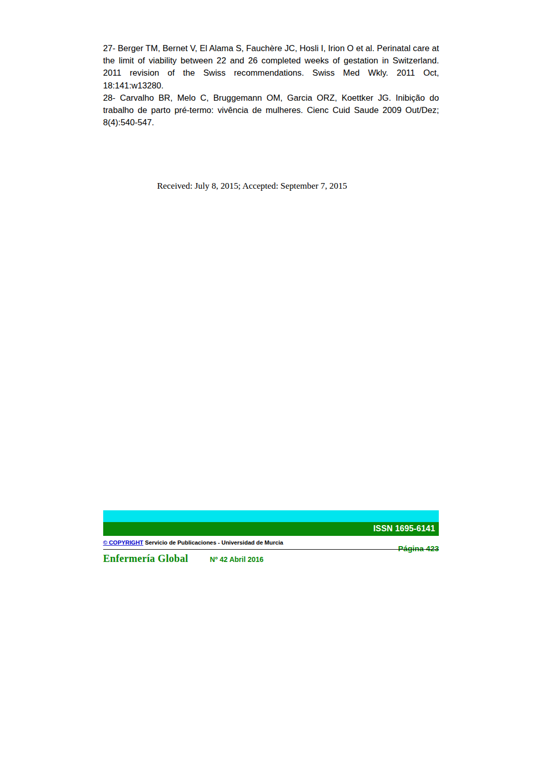27- Berger TM, Bernet V, El Alama S, Fauchère JC, Hosli I, Irion O et al. Perinatal care at the limit of viability between 22 and 26 completed weeks of gestation in Switzerland. 2011 revision of the Swiss recommendations. Swiss Med Wkly. 2011 Oct, 18:141:w13280.
28- Carvalho BR, Melo C, Bruggemann OM, Garcia ORZ, Koettker JG. Inibição do trabalho de parto pré-termo: vivência de mulheres. Cienc Cuid Saude 2009 Out/Dez; 8(4):540-547.
Received: July 8, 2015; Accepted: September 7, 2015
ISSN 1695-6141
© COPYRIGHT Servicio de Publicaciones - Universidad de Murcia
Página 423
Enfermería Global Nº 42 Abril 2016